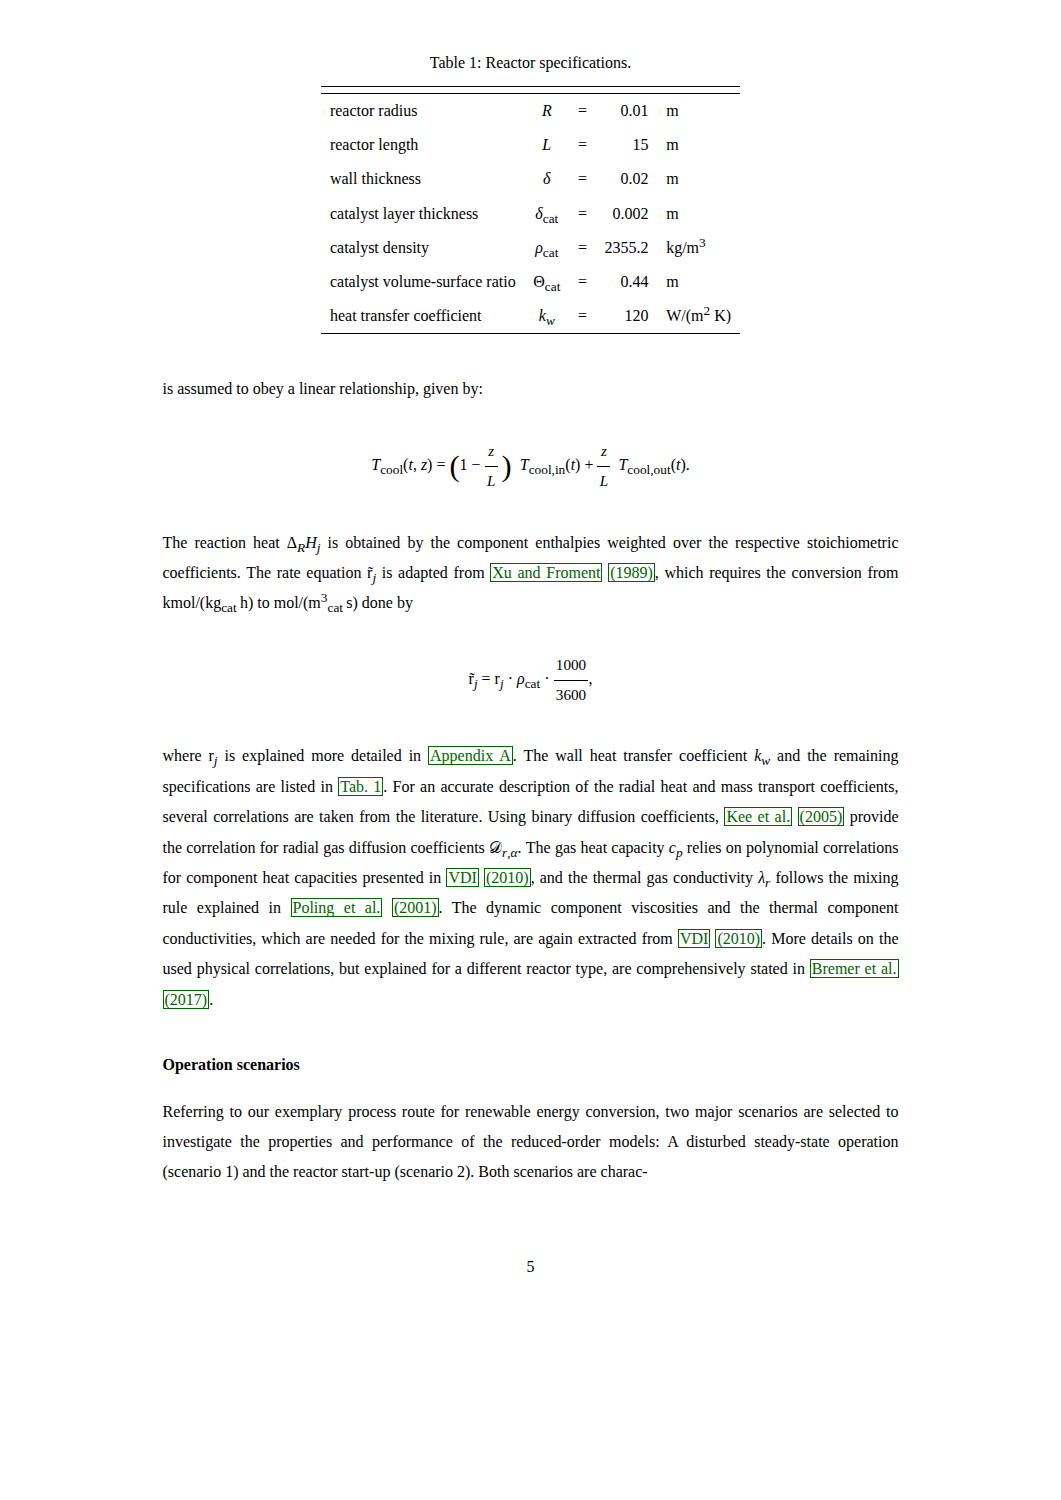Table 1: Reactor specifications.
| reactor radius | R | = | 0.01 | m |
| reactor length | L | = | 15 | m |
| wall thickness | δ | = | 0.02 | m |
| catalyst layer thickness | δ cat | = | 0.002 | m |
| catalyst density | ρ cat | = | 2355.2 | kg/m 3 |
| catalyst volume-surface ratio | Θ cat | = | 0.44 | m |
| heat transfer coefficient | k w | = | 120 | W/(m 2 K) |
is assumed to obey a linear relationship, given by:
Tcool(t, z) = (1 − zL ) Tcool,in(t) + zL Tcool,out(t).
The reaction heat ΔRHj is obtained by the component enthalpies weighted over the respective stoichiometric coefficients. The rate equation r̃j is adapted from Xu and Froment (1989), which requires the conversion from kmol/(kgcat h) to mol/(m3cat s) done by
r̃j = rj · ρcat · 10003600,
where rj is explained more detailed in Appendix A. The wall heat transfer coefficient kw and the remaining specifications are listed in Tab. 1. For an accurate description of the radial heat and mass transport coefficients, several correlations are taken from the literature. Using binary diffusion coefficients, Kee et al. (2005) provide the correlation for radial gas diffusion coefficients 𝒟r,α. The gas heat capacity cp relies on polynomial correlations for component heat capacities presented in VDI (2010), and the thermal gas conductivity λr follows the mixing rule explained in Poling et al. (2001). The dynamic component viscosities and the thermal component conductivities, which are needed for the mixing rule, are again extracted from VDI (2010). More details on the used physical correlations, but explained for a different reactor type, are comprehensively stated in Bremer et al. (2017).
Operation scenarios
Referring to our exemplary process route for renewable energy conversion, two major scenarios are selected to investigate the properties and performance of the reduced-order models: A disturbed steady-state operation (scenario 1) and the reactor start-up (scenario 2). Both scenarios are charac-
5